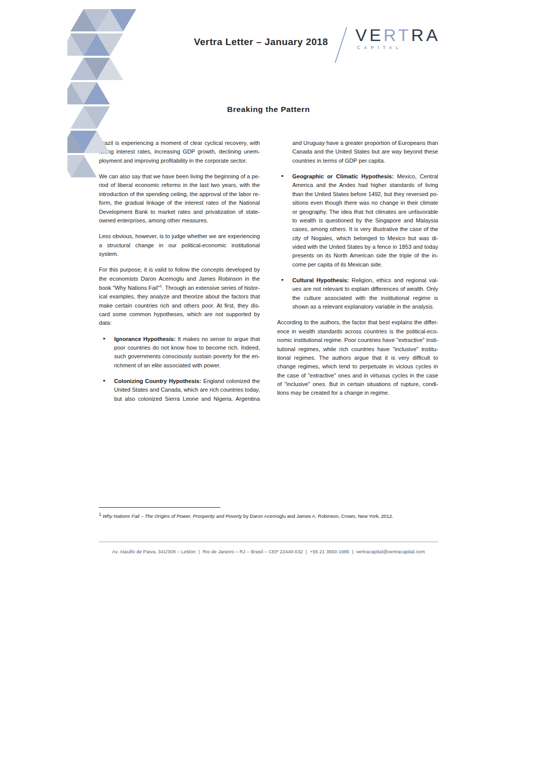Vertra Letter – January 2018
VERTRA
CAPITAL
Breaking the Pattern
Brazil is experiencing a moment of clear cyclical recovery, with falling interest rates, increasing GDP growth, declining unemployment and improving profitability in the corporate sector.
We can also say that we have been living the beginning of a period of liberal economic reforms in the last two years, with the introduction of the spending ceiling, the approval of the labor reform, the gradual linkage of the interest rates of the National Development Bank to market rates and privatization of state-owned enterprises, among other measures.
Less obvious, however, is to judge whether we are experiencing a structural change in our political-economic institutional system.
For this purpose, it is valid to follow the concepts developed by the economists Daron Acemoglu and James Robinson in the book "Why Nations Fail"1. Through an extensive series of historical examples, they analyze and theorize about the factors that make certain countries rich and others poor. At first, they discard some common hypotheses, which are not supported by data:
Ignorance Hypothesis: It makes no sense to argue that poor countries do not know how to become rich. Indeed, such governments consciously sustain poverty for the enrichment of an elite associated with power.
Colonizing Country Hypothesis: England colonized the United States and Canada, which are rich countries today, but also colonized Sierra Leone and Nigeria. Argentina and Uruguay have a greater proportion of Europeans than Canada and the United States but are way beyond these countries in terms of GDP per capita.
Geographic or Climatic Hypothesis: Mexico, Central America and the Andes had higher standards of living than the United States before 1492, but they reversed positions even though there was no change in their climate or geography. The idea that hot climates are unfavorable to wealth is questioned by the Singapore and Malaysia cases, among others. It is very illustrative the case of the city of Nogales, which belonged to Mexico but was divided with the United States by a fence in 1853 and today presents on its North American side the triple of the income per capita of its Mexican side.
Cultural Hypothesis: Religion, ethics and regional values are not relevant to explain differences of wealth. Only the culture associated with the institutional regime is shown as a relevant explanatory variable in the analysis.
According to the authors, the factor that best explains the difference in wealth standards across countries is the political-economic institutional regime. Poor countries have "extractive" institutional regimes, while rich countries have "inclusive" institutional regimes. The authors argue that it is very difficult to change regimes, which tend to perpetuate in vicious cycles in the case of "extractive" ones and in virtuous cycles in the case of "inclusive" ones. But in certain situations of rupture, conditions may be created for a change in regime.
1 Why Nations Fail – The Origins of Power, Prosperity and Poverty by Daron Acemoglu and James A. Robinson, Crown, New York, 2012.
Av. Ataulfo de Paiva, 341/308 – Leblon | Rio de Janeiro – RJ – Brasil – CEP 22440-032 | +55 21 3550-1985 | vertracapital@vertracapital.com